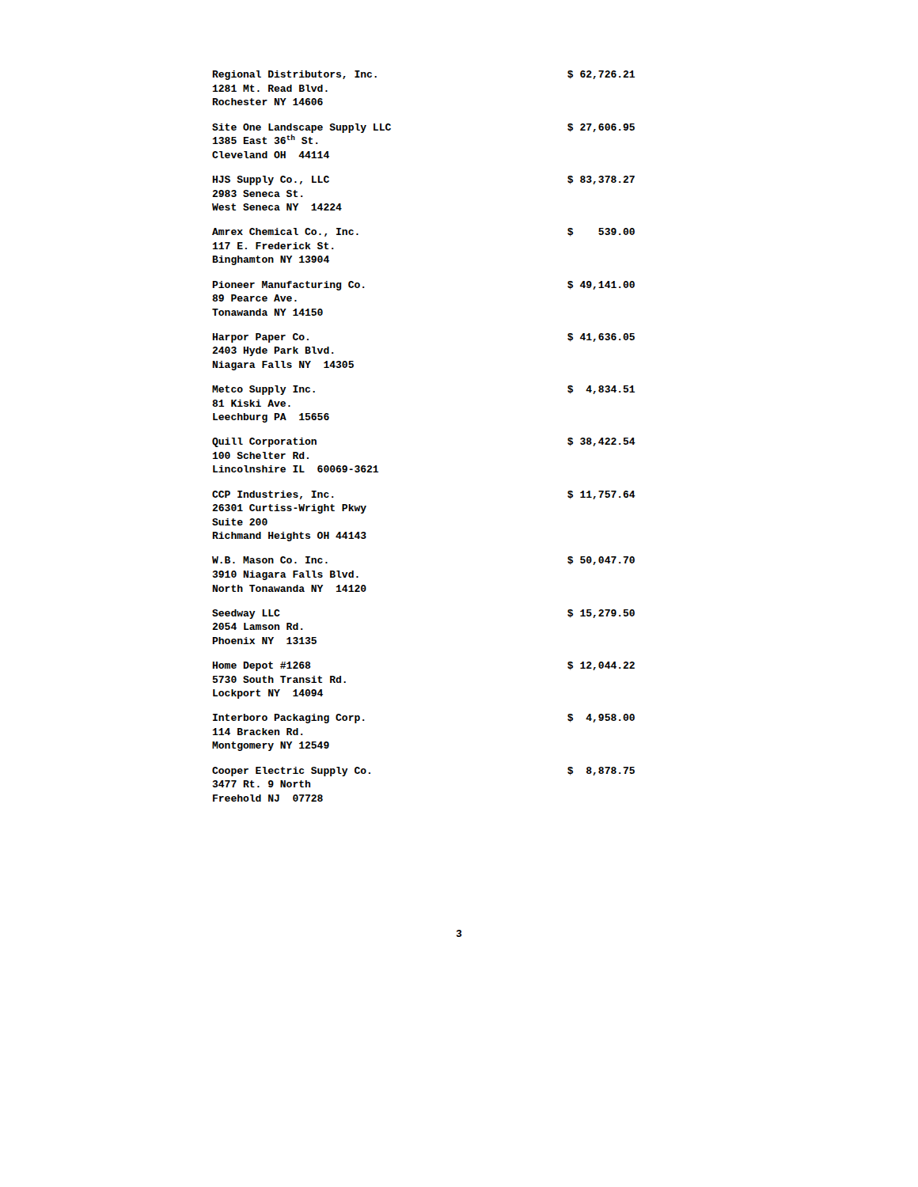| Regional Distributors, Inc. 1281 Mt. Read Blvd. Rochester NY 14606 | $ 62,726.21 |
| Site One Landscape Supply LLC 1385 East 36 th St. Cleveland OH 44114 | $ 27,606.95 |
| HJS Supply Co., LLC 2983 Seneca St. West Seneca NY 14224 | $ 83,378.27 |
| Amrex Chemical Co., Inc. 117 E. Frederick St. Binghamton NY 13904 | $ 539.00 |
| Pioneer Manufacturing Co. 89 Pearce Ave. Tonawanda NY 14150 | $ 49,141.00 |
| Harpor Paper Co. 2403 Hyde Park Blvd. Niagara Falls NY 14305 | $ 41,636.05 |
| Metco Supply Inc. 81 Kiski Ave. Leechburg PA 15656 | $ 4,834.51 |
| Quill Corporation 100 Schelter Rd. Lincolnshire IL 60069-3621 | $ 38,422.54 |
| CCP Industries, Inc. 26301 Curtiss-Wright Pkwy Suite 200 Richmand Heights OH 44143 | $ 11,757.64 |
| W.B. Mason Co. Inc. 3910 Niagara Falls Blvd. North Tonawanda NY 14120 | $ 50,047.70 |
| Seedway LLC 2054 Lamson Rd. Phoenix NY 13135 | $ 15,279.50 |
| Home Depot #1268 5730 South Transit Rd. Lockport NY 14094 | $ 12,044.22 |
| Interboro Packaging Corp. 114 Bracken Rd. Montgomery NY 12549 | $ 4,958.00 |
| Cooper Electric Supply Co. 3477 Rt. 9 North Freehold NJ 07728 | $ 8,878.75 |
3